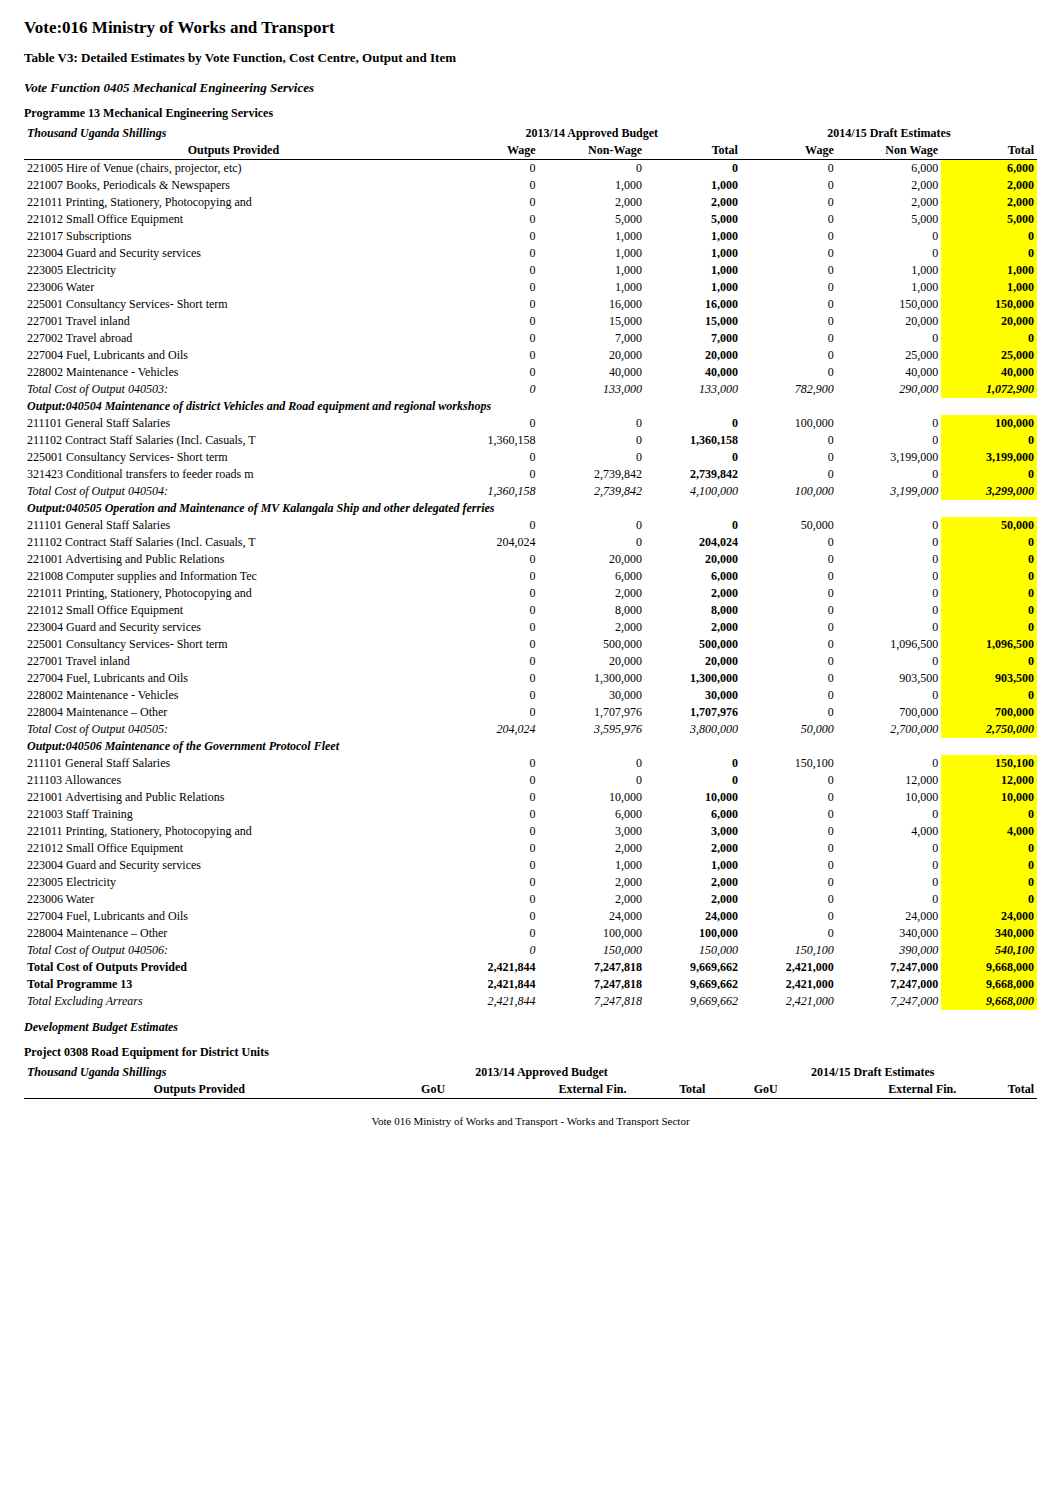Vote:016 Ministry of Works and Transport
Table V3: Detailed Estimates by Vote Function, Cost Centre, Output and Item
Vote Function 0405 Mechanical Engineering Services
Programme 13 Mechanical Engineering Services
| Thousand Uganda Shillings | 2013/14 Approved Budget | 2014/15 Draft Estimates |
| --- | --- | --- |
| Outputs Provided | Wage | Non-Wage | Total | Wage | Non Wage | Total |
| 221005 Hire of Venue (chairs, projector, etc) | 0 | 0 | 0 | 0 | 6,000 | 6,000 |
| 221007 Books, Periodicals & Newspapers | 0 | 1,000 | 1,000 | 0 | 2,000 | 2,000 |
| 221011 Printing, Stationery, Photocopying and | 0 | 2,000 | 2,000 | 0 | 2,000 | 2,000 |
| 221012 Small Office Equipment | 0 | 5,000 | 5,000 | 0 | 5,000 | 5,000 |
| 221017 Subscriptions | 0 | 1,000 | 1,000 | 0 | 0 | 0 |
| 223004 Guard and Security services | 0 | 1,000 | 1,000 | 0 | 0 | 0 |
| 223005 Electricity | 0 | 1,000 | 1,000 | 0 | 1,000 | 1,000 |
| 223006 Water | 0 | 1,000 | 1,000 | 0 | 1,000 | 1,000 |
| 225001 Consultancy Services- Short term | 0 | 16,000 | 16,000 | 0 | 150,000 | 150,000 |
| 227001 Travel inland | 0 | 15,000 | 15,000 | 0 | 20,000 | 20,000 |
| 227002 Travel abroad | 0 | 7,000 | 7,000 | 0 | 0 | 0 |
| 227004 Fuel, Lubricants and Oils | 0 | 20,000 | 20,000 | 0 | 25,000 | 25,000 |
| 228002 Maintenance - Vehicles | 0 | 40,000 | 40,000 | 0 | 40,000 | 40,000 |
| Total Cost of Output 040503: | 0 | 133,000 | 133,000 | 782,900 | 290,000 | 1,072,900 |
| Output:040504 Maintenance of district Vehicles and Road equipment and regional workshops |
| 211101 General Staff Salaries | 0 | 0 | 0 | 100,000 | 0 | 100,000 |
| 211102 Contract Staff Salaries (Incl. Casuals, T | 1,360,158 | 0 | 1,360,158 | 0 | 0 | 0 |
| 225001 Consultancy Services- Short term | 0 | 0 | 0 | 0 | 3,199,000 | 3,199,000 |
| 321423 Conditional transfers to feeder roads m | 0 | 2,739,842 | 2,739,842 | 0 | 0 | 0 |
| Total Cost of Output 040504: | 1,360,158 | 2,739,842 | 4,100,000 | 100,000 | 3,199,000 | 3,299,000 |
| Output:040505 Operation and Maintenance of MV Kalangala Ship and other delegated ferries |
| 211101 General Staff Salaries | 0 | 0 | 0 | 50,000 | 0 | 50,000 |
| 211102 Contract Staff Salaries (Incl. Casuals, T | 204,024 | 0 | 204,024 | 0 | 0 | 0 |
| 221001 Advertising and Public Relations | 0 | 20,000 | 20,000 | 0 | 0 | 0 |
| 221008 Computer supplies and Information Tec | 0 | 6,000 | 6,000 | 0 | 0 | 0 |
| 221011 Printing, Stationery, Photocopying and | 0 | 2,000 | 2,000 | 0 | 0 | 0 |
| 221012 Small Office Equipment | 0 | 8,000 | 8,000 | 0 | 0 | 0 |
| 223004 Guard and Security services | 0 | 2,000 | 2,000 | 0 | 0 | 0 |
| 225001 Consultancy Services- Short term | 0 | 500,000 | 500,000 | 0 | 1,096,500 | 1,096,500 |
| 227001 Travel inland | 0 | 20,000 | 20,000 | 0 | 0 | 0 |
| 227004 Fuel, Lubricants and Oils | 0 | 1,300,000 | 1,300,000 | 0 | 903,500 | 903,500 |
| 228002 Maintenance - Vehicles | 0 | 30,000 | 30,000 | 0 | 0 | 0 |
| 228004 Maintenance – Other | 0 | 1,707,976 | 1,707,976 | 0 | 700,000 | 700,000 |
| Total Cost of Output 040505: | 204,024 | 3,595,976 | 3,800,000 | 50,000 | 2,700,000 | 2,750,000 |
| Output:040506 Maintenance of the Government Protocol Fleet |
| 211101 General Staff Salaries | 0 | 0 | 0 | 150,100 | 0 | 150,100 |
| 211103 Allowances | 0 | 0 | 0 | 0 | 12,000 | 12,000 |
| 221001 Advertising and Public Relations | 0 | 10,000 | 10,000 | 0 | 10,000 | 10,000 |
| 221003 Staff Training | 0 | 6,000 | 6,000 | 0 | 0 | 0 |
| 221011 Printing, Stationery, Photocopying and | 0 | 3,000 | 3,000 | 0 | 4,000 | 4,000 |
| 221012 Small Office Equipment | 0 | 2,000 | 2,000 | 0 | 0 | 0 |
| 223004 Guard and Security services | 0 | 1,000 | 1,000 | 0 | 0 | 0 |
| 223005 Electricity | 0 | 2,000 | 2,000 | 0 | 0 | 0 |
| 223006 Water | 0 | 2,000 | 2,000 | 0 | 0 | 0 |
| 227004 Fuel, Lubricants and Oils | 0 | 24,000 | 24,000 | 0 | 24,000 | 24,000 |
| 228004 Maintenance – Other | 0 | 100,000 | 100,000 | 0 | 340,000 | 340,000 |
| Total Cost of Output 040506: | 0 | 150,000 | 150,000 | 150,100 | 390,000 | 540,100 |
| Total Cost of Outputs Provided | 2,421,844 | 7,247,818 | 9,669,662 | 2,421,000 | 7,247,000 | 9,668,000 |
| Total Programme 13 | 2,421,844 | 7,247,818 | 9,669,662 | 2,421,000 | 7,247,000 | 9,668,000 |
| Total Excluding Arrears | 2,421,844 | 7,247,818 | 9,669,662 | 2,421,000 | 7,247,000 | 9,668,000 |
Development Budget Estimates
Project 0308 Road Equipment for District Units
| Thousand Uganda Shillings | 2013/14 Approved Budget | 2014/15 Draft Estimates |
| --- | --- | --- |
| Outputs Provided | GoU | External Fin. | Total | GoU | External Fin. | Total |
Vote 016 Ministry of Works and Transport - Works and Transport Sector